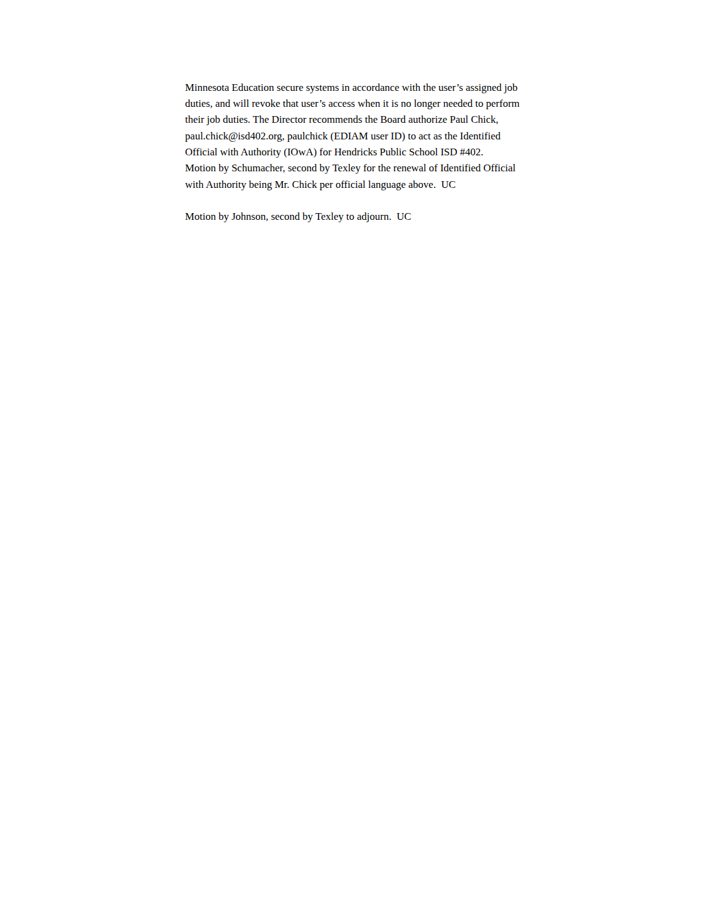Minnesota Education secure systems in accordance with the user’s assigned job duties, and will revoke that user’s access when it is no longer needed to perform their job duties. The Director recommends the Board authorize Paul Chick, paul.chick@isd402.org, paulchick (EDIAM user ID) to act as the Identified Official with Authority (IOwA) for Hendricks Public School ISD #402.
Motion by Schumacher, second by Texley for the renewal of Identified Official with Authority being Mr. Chick per official language above. UC
Motion by Johnson, second by Texley to adjourn. UC